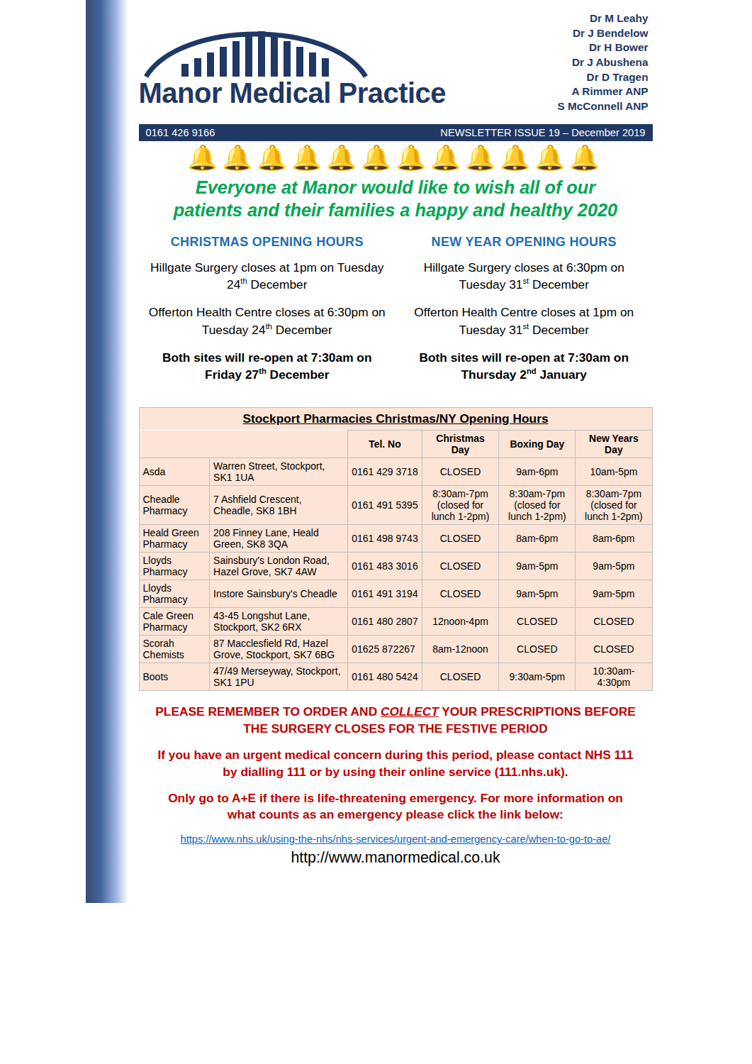Manor Medical Practice
Dr M Leahy
Dr J Bendelow
Dr H Bower
Dr J Abushena
Dr D Tragen
A Rimmer ANP
S McConnell ANP
0161 426 9166 NEWSLETTER ISSUE 19 – December 2019
🔔🔔🔔🔔🔔🔔🔔🔔🔔🔔🔔🔔
Everyone at Manor would like to wish all of our patients and their families a happy and healthy 2020
CHRISTMAS OPENING HOURS
Hillgate Surgery closes at 1pm on Tuesday 24th December
Offerton Health Centre closes at 6:30pm on Tuesday 24th December
Both sites will re-open at 7:30am on Friday 27th December
NEW YEAR OPENING HOURS
Hillgate Surgery closes at 6:30pm on Tuesday 31st December
Offerton Health Centre closes at 1pm on Tuesday 31st December
Both sites will re-open at 7:30am on Thursday 2nd January
Stockport Pharmacies Christmas/NY Opening Hours
| | Tel. No | Christmas Day | Boxing Day | New Years Day |
| --- | --- | --- | --- | --- |
| Asda | Warren Street, Stockport, SK1 1UA | 0161 429 3718 | CLOSED | 9am-6pm | 10am-5pm |
| Cheadle Pharmacy | 7 Ashfield Crescent, Cheadle, SK8 1BH | 0161 491 5395 | 8:30am-7pm (closed for lunch 1-2pm) | 8:30am-7pm (closed for lunch 1-2pm) | 8:30am-7pm (closed for lunch 1-2pm) |
| Heald Green Pharmacy | 208 Finney Lane, Heald Green, SK8 3QA | 0161 498 9743 | CLOSED | 8am-6pm | 8am-6pm |
| Lloyds Pharmacy | Sainsbury's London Road, Hazel Grove, SK7 4AW | 0161 483 3016 | CLOSED | 9am-5pm | 9am-5pm |
| Lloyds Pharmacy | Instore Sainsbury's Cheadle | 0161 491 3194 | CLOSED | 9am-5pm | 9am-5pm |
| Cale Green Pharmacy | 43-45 Longshut Lane, Stockport, SK2 6RX | 0161 480 2807 | 12noon-4pm | CLOSED | CLOSED |
| Scorah Chemists | 87 Macclesfield Rd, Hazel Grove, Stockport, SK7 6BG | 01625 872267 | 8am-12noon | CLOSED | CLOSED |
| Boots | 47/49 Merseyway, Stockport, SK1 1PU | 0161 480 5424 | CLOSED | 9:30am-5pm | 10:30am-4:30pm |
PLEASE REMEMBER TO ORDER AND COLLECT YOUR PRESCRIPTIONS BEFORE THE SURGERY CLOSES FOR THE FESTIVE PERIOD
If you have an urgent medical concern during this period, please contact NHS 111 by dialling 111 or by using their online service (111.nhs.uk).
Only go to A+E if there is life-threatening emergency. For more information on what counts as an emergency please click the link below:
https://www.nhs.uk/using-the-nhs/nhs-services/urgent-and-emergency-care/when-to-go-to-ae/
http://www.manormedical.co.uk